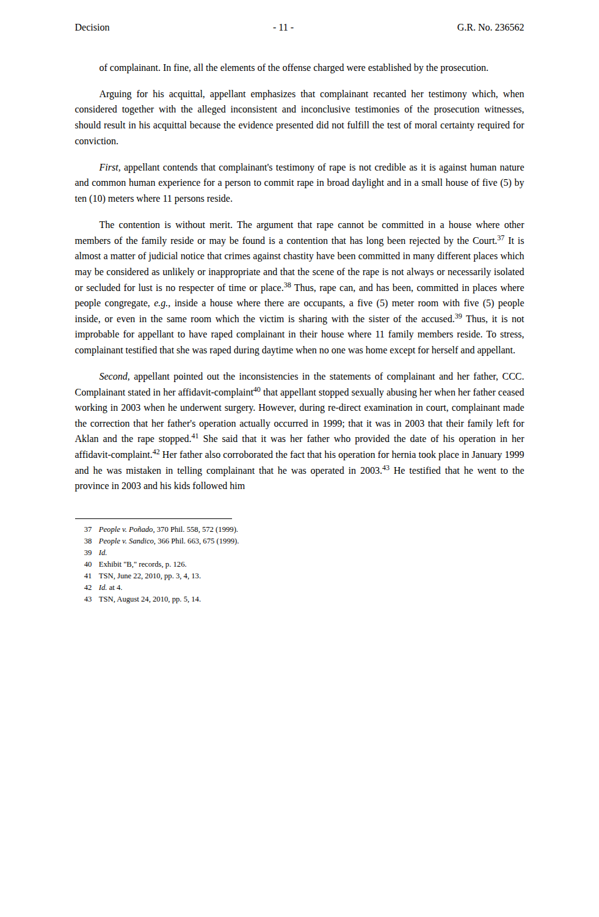Decision - 11 - G.R. No. 236562
of complainant. In fine, all the elements of the offense charged were established by the prosecution.
Arguing for his acquittal, appellant emphasizes that complainant recanted her testimony which, when considered together with the alleged inconsistent and inconclusive testimonies of the prosecution witnesses, should result in his acquittal because the evidence presented did not fulfill the test of moral certainty required for conviction.
First, appellant contends that complainant's testimony of rape is not credible as it is against human nature and common human experience for a person to commit rape in broad daylight and in a small house of five (5) by ten (10) meters where 11 persons reside.
The contention is without merit. The argument that rape cannot be committed in a house where other members of the family reside or may be found is a contention that has long been rejected by the Court.37 It is almost a matter of judicial notice that crimes against chastity have been committed in many different places which may be considered as unlikely or inappropriate and that the scene of the rape is not always or necessarily isolated or secluded for lust is no respecter of time or place.38 Thus, rape can, and has been, committed in places where people congregate, e.g., inside a house where there are occupants, a five (5) meter room with five (5) people inside, or even in the same room which the victim is sharing with the sister of the accused.39 Thus, it is not improbable for appellant to have raped complainant in their house where 11 family members reside. To stress, complainant testified that she was raped during daytime when no one was home except for herself and appellant.
Second, appellant pointed out the inconsistencies in the statements of complainant and her father, CCC. Complainant stated in her affidavit-complaint40 that appellant stopped sexually abusing her when her father ceased working in 2003 when he underwent surgery. However, during re-direct examination in court, complainant made the correction that her father's operation actually occurred in 1999; that it was in 2003 that their family left for Aklan and the rape stopped.41 She said that it was her father who provided the date of his operation in her affidavit-complaint.42 Her father also corroborated the fact that his operation for hernia took place in January 1999 and he was mistaken in telling complainant that he was operated in 2003.43 He testified that he went to the province in 2003 and his kids followed him
37 People v. Poñado, 370 Phil. 558, 572 (1999).
38 People v. Sandico, 366 Phil. 663, 675 (1999).
39 Id.
40 Exhibit "B," records, p. 126.
41 TSN, June 22, 2010, pp. 3, 4, 13.
42 Id. at 4.
43 TSN, August 24, 2010, pp. 5, 14.